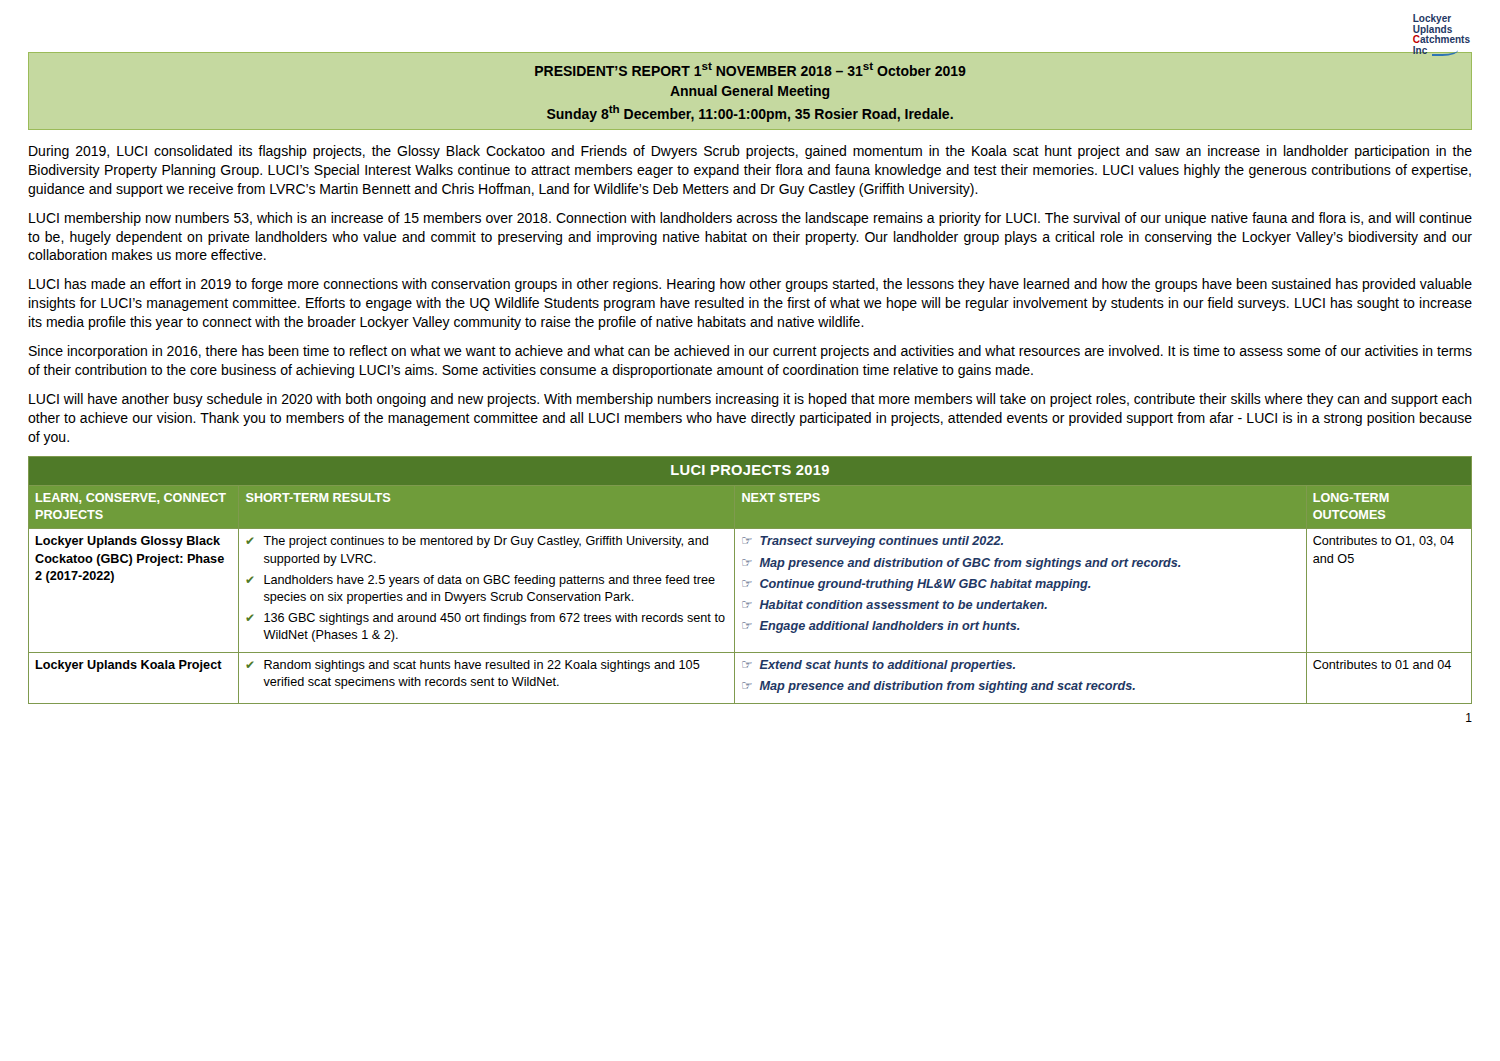Lockyer
Uplands
Catchments
Inc
PRESIDENT’S REPORT 1st NOVEMBER 2018 – 31st October 2019
Annual General Meeting
Sunday 8th December, 11:00-1:00pm, 35 Rosier Road, Iredale.
During 2019, LUCI consolidated its flagship projects, the Glossy Black Cockatoo and Friends of Dwyers Scrub projects, gained momentum in the Koala scat hunt project and saw an increase in landholder participation in the Biodiversity Property Planning Group. LUCI’s Special Interest Walks continue to attract members eager to expand their flora and fauna knowledge and test their memories. LUCI values highly the generous contributions of expertise, guidance and support we receive from LVRC’s Martin Bennett and Chris Hoffman, Land for Wildlife’s Deb Metters and Dr Guy Castley (Griffith University).
LUCI membership now numbers 53, which is an increase of 15 members over 2018. Connection with landholders across the landscape remains a priority for LUCI. The survival of our unique native fauna and flora is, and will continue to be, hugely dependent on private landholders who value and commit to preserving and improving native habitat on their property. Our landholder group plays a critical role in conserving the Lockyer Valley’s biodiversity and our collaboration makes us more effective.
LUCI has made an effort in 2019 to forge more connections with conservation groups in other regions. Hearing how other groups started, the lessons they have learned and how the groups have been sustained has provided valuable insights for LUCI’s management committee. Efforts to engage with the UQ Wildlife Students program have resulted in the first of what we hope will be regular involvement by students in our field surveys. LUCI has sought to increase its media profile this year to connect with the broader Lockyer Valley community to raise the profile of native habitats and native wildlife.
Since incorporation in 2016, there has been time to reflect on what we want to achieve and what can be achieved in our current projects and activities and what resources are involved. It is time to assess some of our activities in terms of their contribution to the core business of achieving LUCI’s aims. Some activities consume a disproportionate amount of coordination time relative to gains made.
LUCI will have another busy schedule in 2020 with both ongoing and new projects. With membership numbers increasing it is hoped that more members will take on project roles, contribute their skills where they can and support each other to achieve our vision. Thank you to members of the management committee and all LUCI members who have directly participated in projects, attended events or provided support from afar - LUCI is in a strong position because of you.
| LUCI PROJECTS 2019 |
| LEARN, CONSERVE, CONNECT PROJECTS | SHORT-TERM RESULTS | NEXT STEPS | LONG-TERM OUTCOMES |
| Lockyer Uplands Glossy Black Cockatoo (GBC) Project: Phase 2 (2017-2022) | The project continues to be mentored by Dr Guy Castley, Griffith University, and supported by LVRC. Landholders have 2.5 years of data on GBC feeding patterns and three feed tree species on six properties and in Dwyers Scrub Conservation Park. 136 GBC sightings and around 450 ort findings from 672 trees with records sent to WildNet (Phases 1 & 2). | Transect surveying continues until 2022. Map presence and distribution of GBC from sightings and ort records. Continue ground-truthing HL&W GBC habitat mapping. Habitat condition assessment to be undertaken. Engage additional landholders in ort hunts. | Contributes to O1, 03, 04 and O5 |
| Lockyer Uplands Koala Project | Random sightings and scat hunts have resulted in 22 Koala sightings and 105 verified scat specimens with records sent to WildNet. | Extend scat hunts to additional properties. Map presence and distribution from sighting and scat records. | Contributes to 01 and 04 |
1